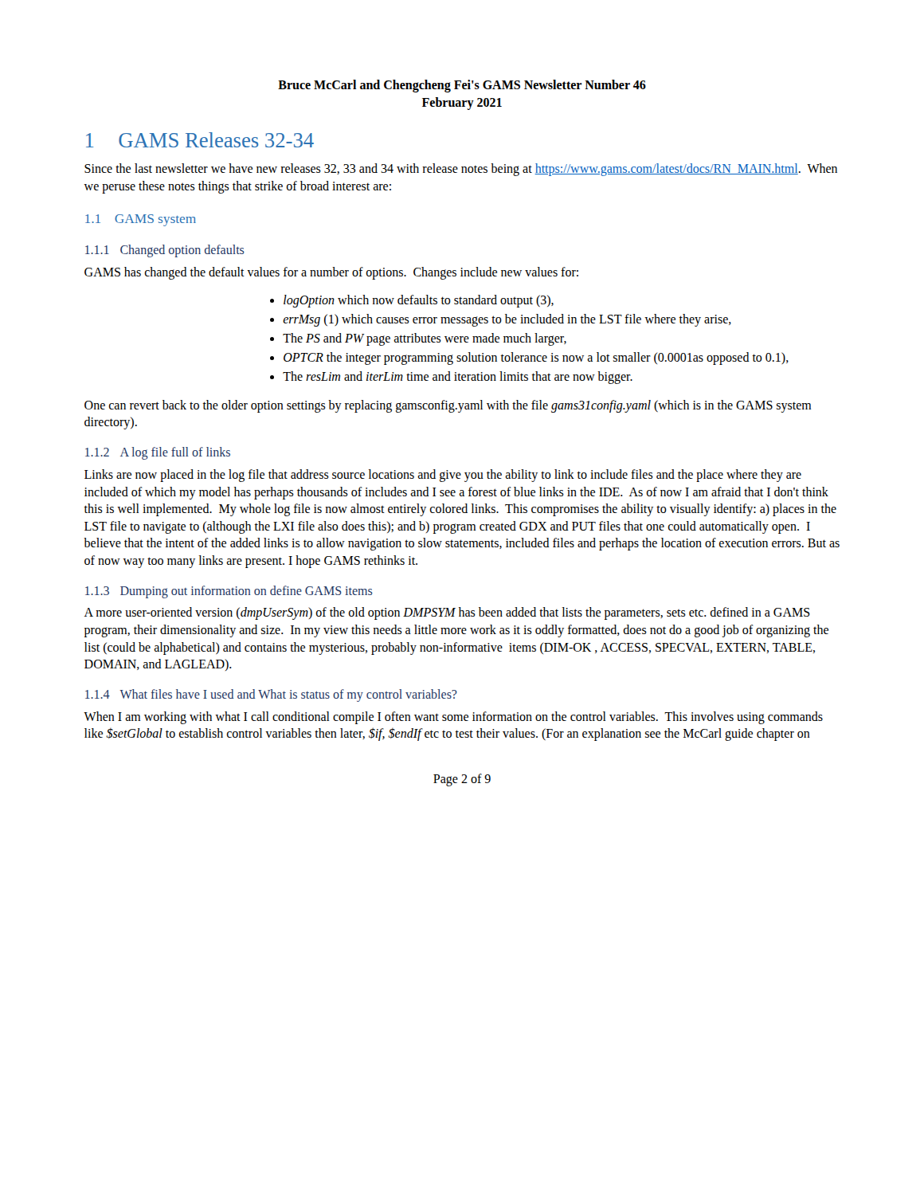Bruce McCarl and Chengcheng Fei's GAMS Newsletter Number 46
February 2021
1 GAMS Releases 32-34
Since the last newsletter we have new releases 32, 33 and 34 with release notes being at https://www.gams.com/latest/docs/RN_MAIN.html. When we peruse these notes things that strike of broad interest are:
1.1 GAMS system
1.1.1 Changed option defaults
GAMS has changed the default values for a number of options. Changes include new values for:
logOption which now defaults to standard output (3),
errMsg (1) which causes error messages to be included in the LST file where they arise,
The PS and PW page attributes were made much larger,
OPTCR the integer programming solution tolerance is now a lot smaller (0.0001as opposed to 0.1),
The resLim and iterLim time and iteration limits that are now bigger.
One can revert back to the older option settings by replacing gamsconfig.yaml with the file gams31config.yaml (which is in the GAMS system directory).
1.1.2 A log file full of links
Links are now placed in the log file that address source locations and give you the ability to link to include files and the place where they are included of which my model has perhaps thousands of includes and I see a forest of blue links in the IDE. As of now I am afraid that I don't think this is well implemented. My whole log file is now almost entirely colored links. This compromises the ability to visually identify: a) places in the LST file to navigate to (although the LXI file also does this); and b) program created GDX and PUT files that one could automatically open. I believe that the intent of the added links is to allow navigation to slow statements, included files and perhaps the location of execution errors. But as of now way too many links are present. I hope GAMS rethinks it.
1.1.3 Dumping out information on define GAMS items
A more user-oriented version (dmpUserSym) of the old option DMPSYM has been added that lists the parameters, sets etc. defined in a GAMS program, their dimensionality and size. In my view this needs a little more work as it is oddly formatted, does not do a good job of organizing the list (could be alphabetical) and contains the mysterious, probably non-informative items (DIM-OK , ACCESS, SPECVAL, EXTERN, TABLE, DOMAIN, and LAGLEAD).
1.1.4 What files have I used and What is status of my control variables?
When I am working with what I call conditional compile I often want some information on the control variables. This involves using commands like $setGlobal to establish control variables then later, $if, $endIf etc to test their values. (For an explanation see the McCarl guide chapter on
Page 2 of 9